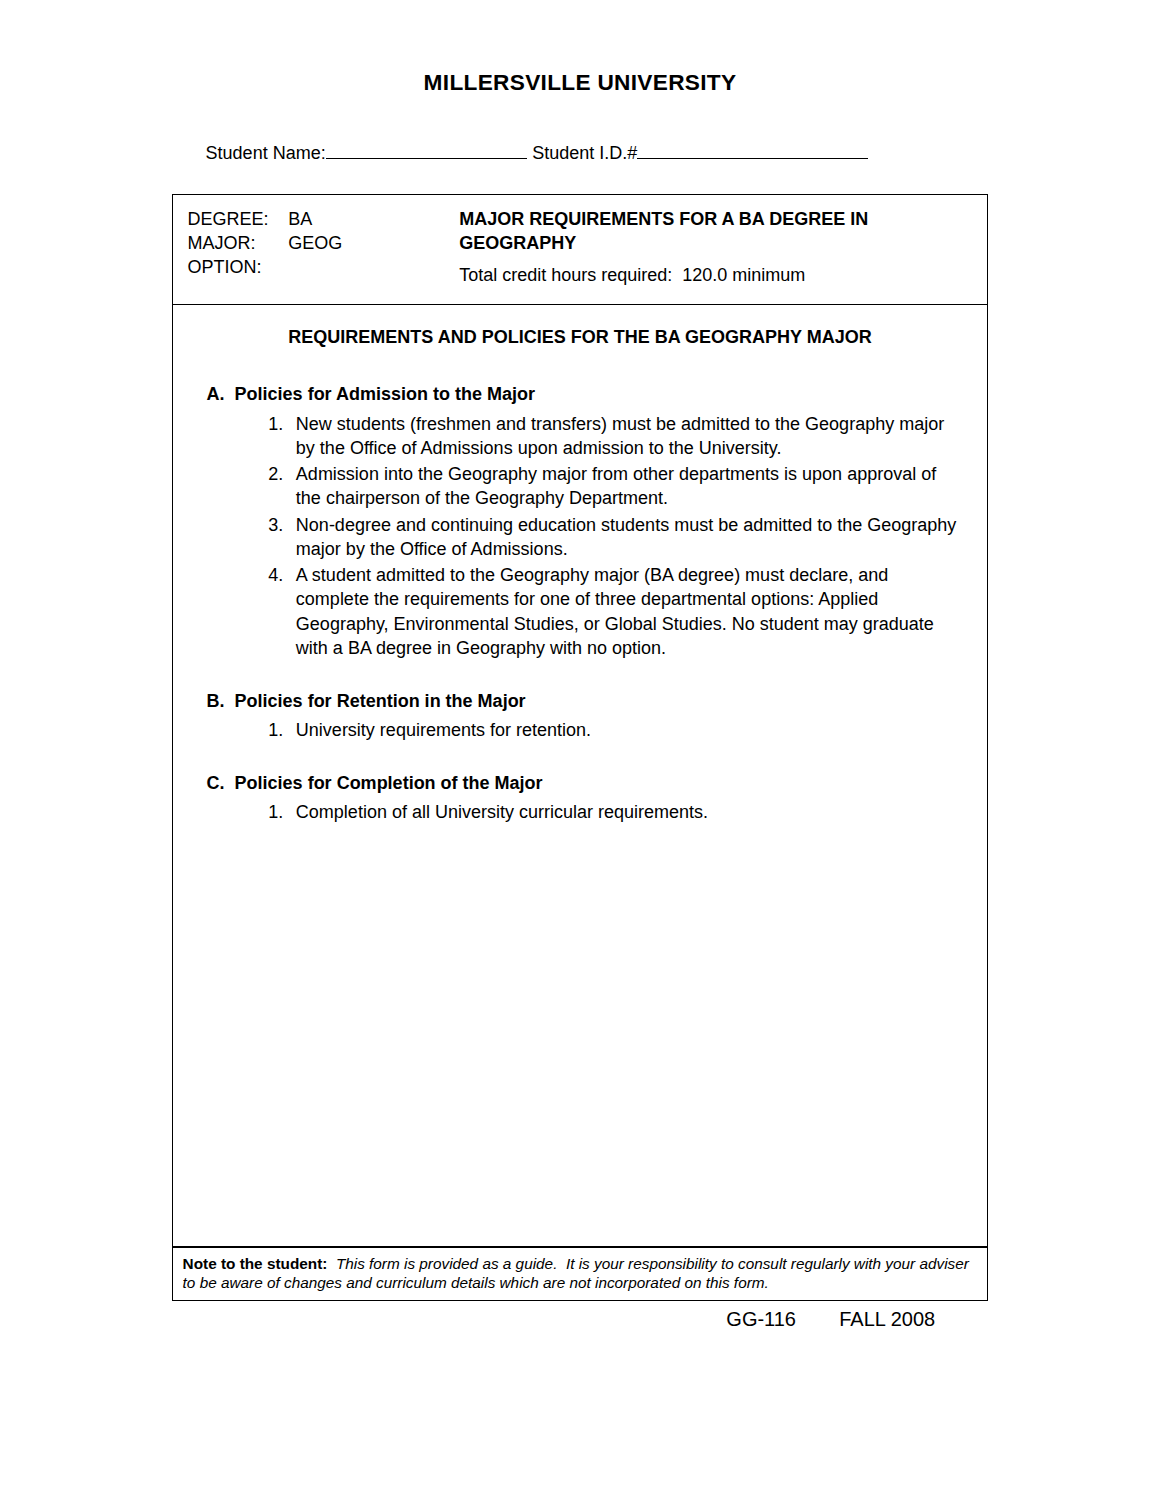MILLERSVILLE UNIVERSITY
Student Name: Student I.D.#
| DEGREE: BA MAJOR: GEOG OPTION: | MAJOR REQUIREMENTS FOR A BA DEGREE IN GEOGRAPHY Total credit hours required: 120.0 minimum |
| REQUIREMENTS AND POLICIES FOR THE BA GEOGRAPHY MAJOR A. Policies for Admission to the Major New students (freshmen and transfers) must be admitted to the Geography major by the Office of Admissions upon admission to the University. Admission into the Geography major from other departments is upon approval of the chairperson of the Geography Department. Non-degree and continuing education students must be admitted to the Geography major by the Office of Admissions. A student admitted to the Geography major (BA degree) must declare, and complete the requirements for one of three departmental options: Applied Geography, Environmental Studies, or Global Studies. No student may graduate with a BA degree in Geography with no option. B. Policies for Retention in the Major University requirements for retention. C. Policies for Completion of the Major Completion of all University curricular requirements. |
Note to the student: This form is provided as a guide. It is your responsibility to consult regularly with your adviser to be aware of changes and curriculum details which are not incorporated on this form.
GG-116 FALL 2008